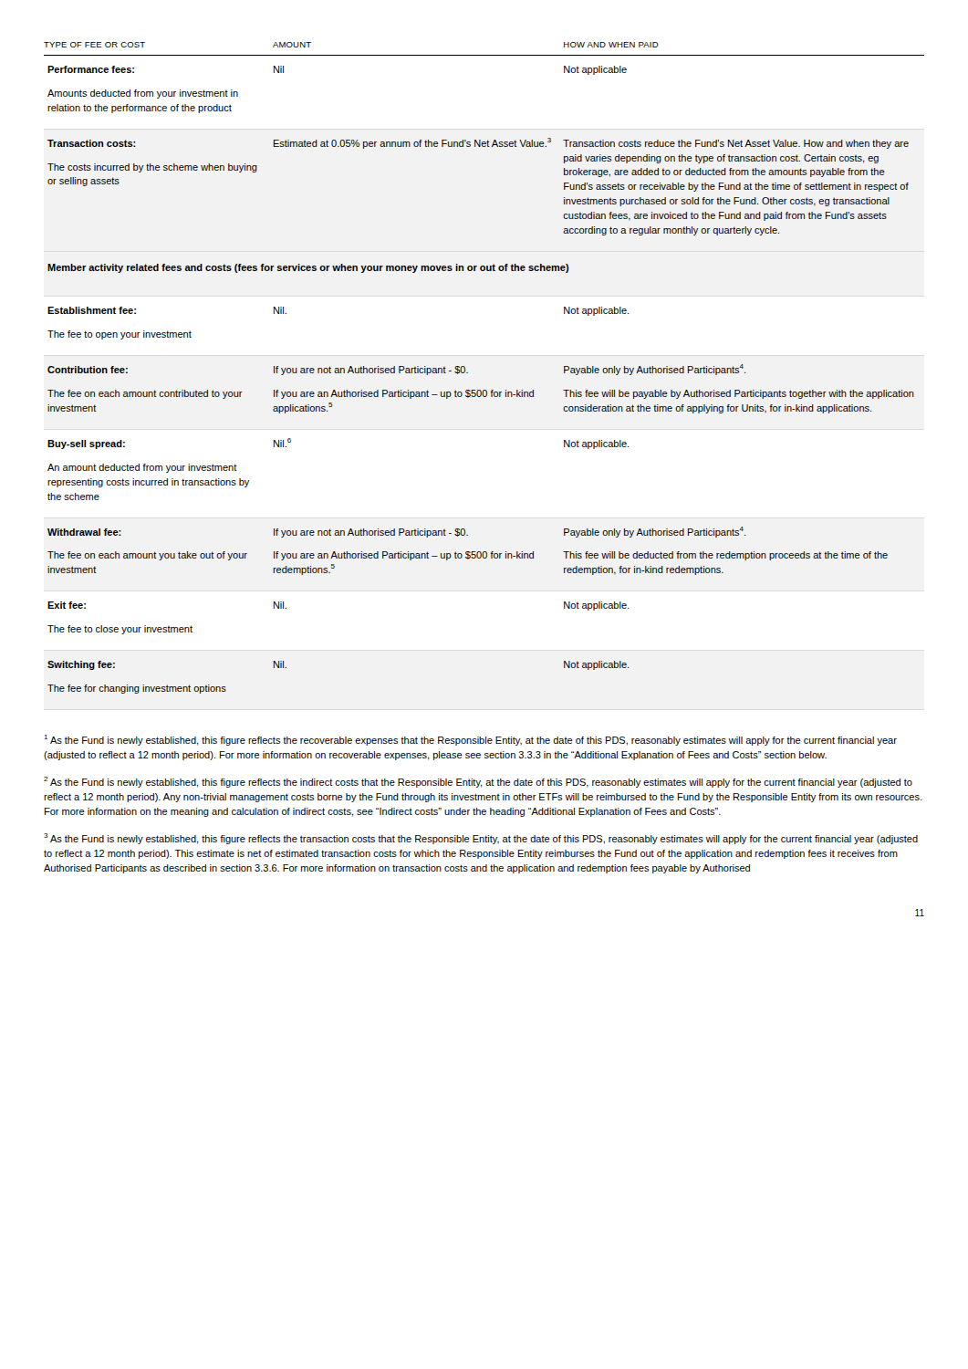| Type of fee or cost | Amount | How and when paid |
| --- | --- | --- |
| Performance fees: Amounts deducted from your investment in relation to the performance of the product | Nil | Not applicable |
| Transaction costs: The costs incurred by the scheme when buying or selling assets | Estimated at 0.05% per annum of the Fund's Net Asset Value. 3 | Transaction costs reduce the Fund's Net Asset Value. How and when they are paid varies depending on the type of transaction cost. Certain costs, eg brokerage, are added to or deducted from the amounts payable from the Fund's assets or receivable by the Fund at the time of settlement in respect of investments purchased or sold for the Fund. Other costs, eg transactional custodian fees, are invoiced to the Fund and paid from the Fund's assets according to a regular monthly or quarterly cycle. |
| Member activity related fees and costs (fees for services or when your money moves in or out of the scheme) |
| Establishment fee: The fee to open your investment | Nil. | Not applicable. |
| Contribution fee: The fee on each amount contributed to your investment | If you are not an Authorised Participant - $0. If you are an Authorised Participant – up to $500 for in-kind applications. 5 | Payable only by Authorised Participants 4 . This fee will be payable by Authorised Participants together with the application consideration at the time of applying for Units, for in-kind applications. |
| Buy-sell spread: An amount deducted from your investment representing costs incurred in transactions by the scheme | Nil. 6 | Not applicable. |
| Withdrawal fee: The fee on each amount you take out of your investment | If you are not an Authorised Participant - $0. If you are an Authorised Participant – up to $500 for in-kind redemptions. 5 | Payable only by Authorised Participants 4 . This fee will be deducted from the redemption proceeds at the time of the redemption, for in-kind redemptions. |
| Exit fee: The fee to close your investment | Nil. | Not applicable. |
| Switching fee: The fee for changing investment options | Nil. | Not applicable. |
1 As the Fund is newly established, this figure reflects the recoverable expenses that the Responsible Entity, at the date of this PDS, reasonably estimates will apply for the current financial year (adjusted to reflect a 12 month period). For more information on recoverable expenses, please see section 3.3.3 in the “Additional Explanation of Fees and Costs” section below.
2 As the Fund is newly established, this figure reflects the indirect costs that the Responsible Entity, at the date of this PDS, reasonably estimates will apply for the current financial year (adjusted to reflect a 12 month period). Any non-trivial management costs borne by the Fund through its investment in other ETFs will be reimbursed to the Fund by the Responsible Entity from its own resources. For more information on the meaning and calculation of indirect costs, see “Indirect costs” under the heading “Additional Explanation of Fees and Costs”.
3 As the Fund is newly established, this figure reflects the transaction costs that the Responsible Entity, at the date of this PDS, reasonably estimates will apply for the current financial year (adjusted to reflect a 12 month period). This estimate is net of estimated transaction costs for which the Responsible Entity reimburses the Fund out of the application and redemption fees it receives from Authorised Participants as described in section 3.3.6. For more information on transaction costs and the application and redemption fees payable by Authorised
11